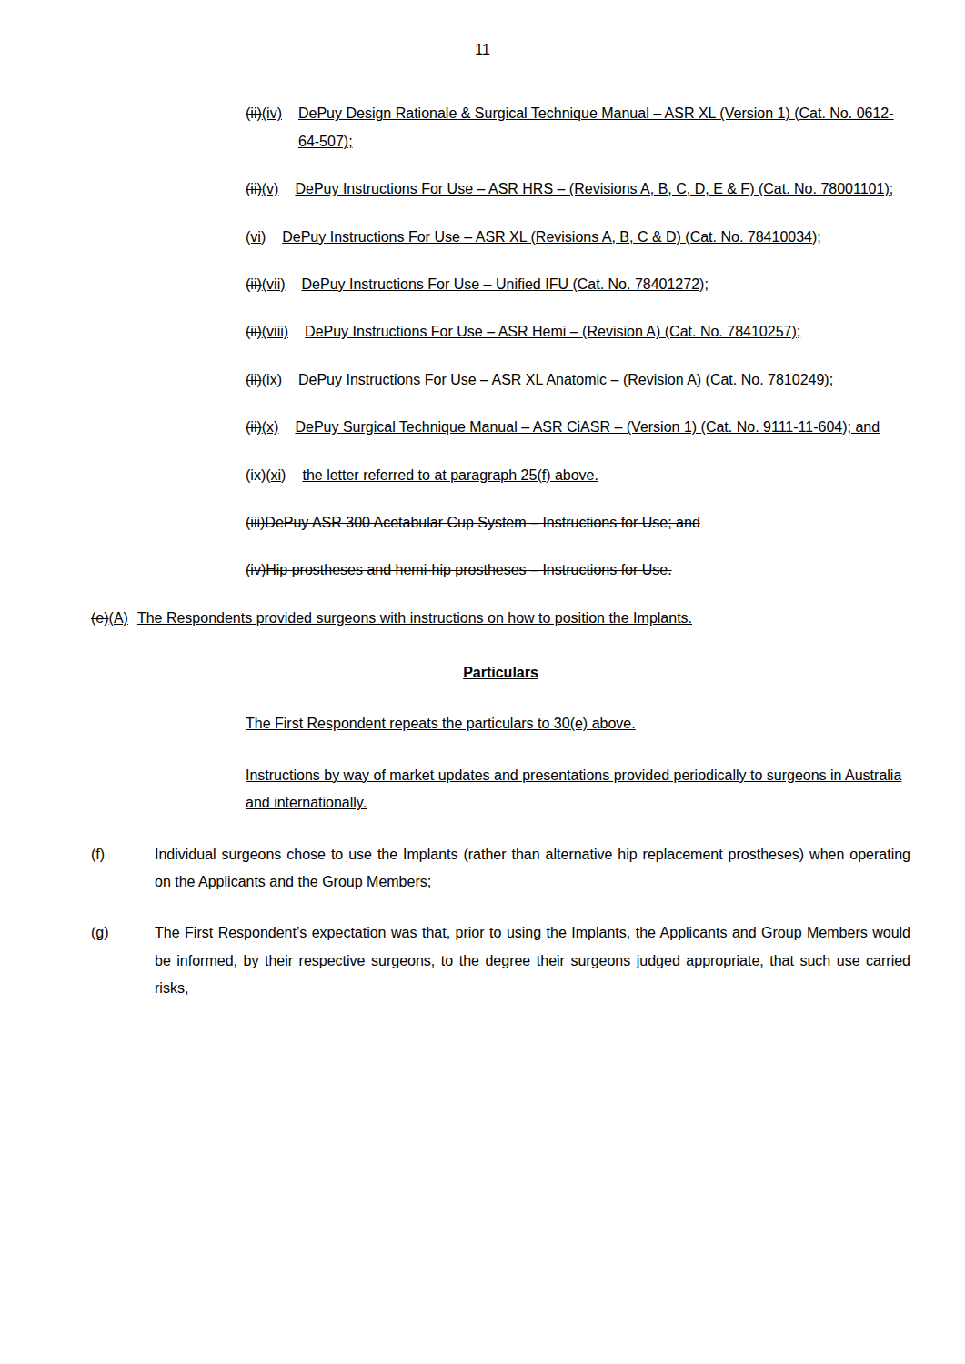11
(ii)(iv)
DePuy Design Rationale & Surgical Technique Manual – ASR XL (Version 1) (Cat. No. 0612-64-507);
(ii)(v)
DePuy Instructions For Use – ASR HRS – (Revisions A, B, C, D, E & F) (Cat. No. 78001101);
(vi)
DePuy Instructions For Use – ASR XL (Revisions A, B, C & D) (Cat. No. 78410034);
(ii)(vii)
DePuy Instructions For Use – Unified IFU (Cat. No. 78401272);
(ii)(viii)
DePuy Instructions For Use – ASR Hemi – (Revision A) (Cat. No. 78410257);
(ii)(ix)
DePuy Instructions For Use – ASR XL Anatomic – (Revision A) (Cat. No. 7810249);
(ii)(x)
DePuy Surgical Technique Manual – ASR CiASR – (Version 1) (Cat. No. 9111-11-604); and
(ix)(xi)
the letter referred to at paragraph 25(f) above.
(iii)DePuy ASR 300 Acetabular Cup System – Instructions for Use; and
(iv)Hip prostheses and hemi-hip prostheses – Instructions for Use.
(e)(A)
The Respondents provided surgeons with instructions on how to position the Implants.
Particulars
The First Respondent repeats the particulars to 30(e) above.
Instructions by way of market updates and presentations provided periodically to surgeons in Australia and internationally.
(f)
Individual surgeons chose to use the Implants (rather than alternative hip replacement prostheses) when operating on the Applicants and the Group Members;
(g)
The First Respondent’s expectation was that, prior to using the Implants, the Applicants and Group Members would be informed, by their respective surgeons, to the degree their surgeons judged appropriate, that such use carried risks,